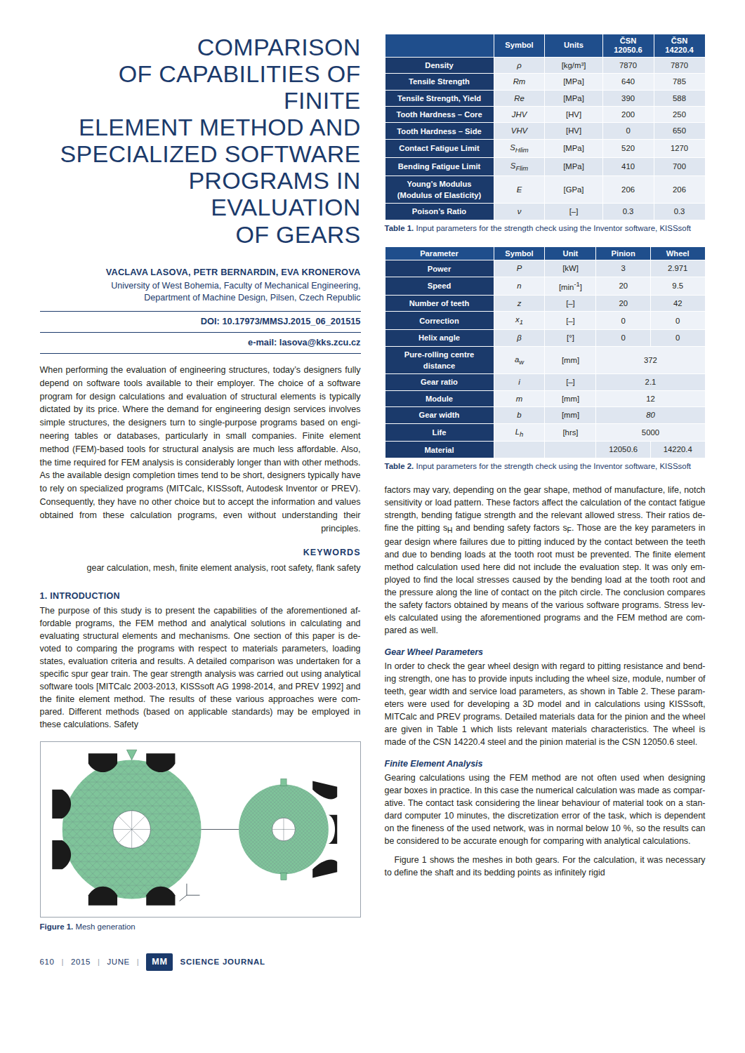Comparison
of Capabilities of Finite
Element Method and
Specialized Software
Programs in Evaluation
of Gears
Vaclava Lasova, Petr Bernardin, Eva Kronerova
University of West Bohemia, Faculty of Mechanical Engineering,
Department of Machine Design, Pilsen, Czech Republic
DOI: 10.17973/MMSJ.2015_06_201515
e-mail: lasova@kks.zcu.cz
When performing the evaluation of engineering structures, today’s designers fully depend on software tools available to their employer. The choice of a software program for design calculations and evaluation of structural elements is typically dictated by its price. Where the demand for engineering design services involves simple structures, the designers turn to single-purpose programs based on engineering tables or databases, particularly in small companies. Finite element method (FEM)-based tools for structural analysis are much less affordable. Also, the time required for FEM analysis is considerably longer than with other methods. As the available design completion times tend to be short, designers typically have to rely on specialized programs (MITCalc, KISSsoft, Autodesk Inventor or PREV). Consequently, they have no other choice but to accept the information and values obtained from these calculation programs, even without understanding their principles.
KEYWORDS
gear calculation, mesh, finite element analysis, root safety, flank safety
1. INTRODUCTION
The purpose of this study is to present the capabilities of the aforementioned affordable programs, the FEM method and analytical solutions in calculating and evaluating structural elements and mechanisms. One section of this paper is devoted to comparing the programs with respect to materials parameters, loading states, evaluation criteria and results. A detailed comparison was undertaken for a specific spur gear train. The gear strength analysis was carried out using analytical software tools [MITCalc 2003-2013, KISSsoft AG 1998-2014, and PREV 1992] and the finite element method. The results of these various approaches were compared. Different methods (based on applicable standards) may be employed in these calculations. Safety
Figure 1. Mesh generation
| | Symbol | Units | ČSN 12050.6 | ČSN 14220.4 |
| --- | --- | --- | --- | --- |
| Density | ρ | [kg/m³] | 7870 | 7870 |
| Tensile Strength | Rm | [MPa] | 640 | 785 |
| Tensile Strength, Yield | Re | [MPa] | 390 | 588 |
| Tooth Hardness – Core | JHV | [HV] | 200 | 250 |
| Tooth Hardness – Side | VHV | [HV] | 0 | 650 |
| Contact Fatigue Limit | S Hlim | [MPa] | 520 | 1270 |
| Bending Fatigue Limit | S Flim | [MPa] | 410 | 700 |
| Young’s Modulus (Modulus of Elasticity) | E | [GPa] | 206 | 206 |
| Poison’s Ratio | ν | [–] | 0.3 | 0.3 |
Table 1. Input parameters for the strength check using the Inventor software, KISSsoft
| Parameter | Symbol | Unit | Pinion | Wheel |
| --- | --- | --- | --- | --- |
| Power | P | [kW] | 3 | 2.971 |
| Speed | n | [min -1 ] | 20 | 9.5 |
| Number of teeth | z | [–] | 20 | 42 |
| Correction | x 1 | [–] | 0 | 0 |
| Helix angle | β | [°] | 0 | 0 |
| Pure-rolling centre distance | a w | [mm] | 372 |
| Gear ratio | i | [–] | 2.1 |
| Module | m | [mm] | 12 |
| Gear width | b | [mm] | 80 |
| Life | L h | [hrs] | 5000 |
| Material | | | 12050.6 | 14220.4 |
Table 2. Input parameters for the strength check using the Inventor software, KISSsoft
factors may vary, depending on the gear shape, method of manufacture, life, notch sensitivity or load pattern. These factors affect the calculation of the contact fatigue strength, bending fatigue strength and the relevant allowed stress. Their ratios define the pitting sH and bending safety factors sF. Those are the key parameters in gear design where failures due to pitting induced by the contact between the teeth and due to bending loads at the tooth root must be prevented. The finite element method calculation used here did not include the evaluation step. It was only employed to find the local stresses caused by the bending load at the tooth root and the pressure along the line of contact on the pitch circle. The conclusion compares the safety factors obtained by means of the various software programs. Stress levels calculated using the aforementioned programs and the FEM method are compared as well.
Gear Wheel Parameters
In order to check the gear wheel design with regard to pitting resistance and bending strength, one has to provide inputs including the wheel size, module, number of teeth, gear width and service load parameters, as shown in Table 2. These parameters were used for developing a 3D model and in calculations using KISSsoft, MITCalc and PREV programs. Detailed materials data for the pinion and the wheel are given in Table 1 which lists relevant materials characteristics. The wheel is made of the CSN 14220.4 steel and the pinion material is the CSN 12050.6 steel.
Finite Element Analysis
Gearing calculations using the FEM method are not often used when designing gear boxes in practice. In this case the numerical calculation was made as comparative. The contact task considering the linear behaviour of material took on a standard computer 10 minutes, the discretization error of the task, which is dependent on the fineness of the used network, was in normal below 10 %, so the results can be considered to be accurate enough for comparing with analytical calculations.
Figure 1 shows the meshes in both gears. For the calculation, it was necessary to define the shaft and its bedding points as infinitely rigid
610|2015|JUNE| MM SCIENCE JOURNAL